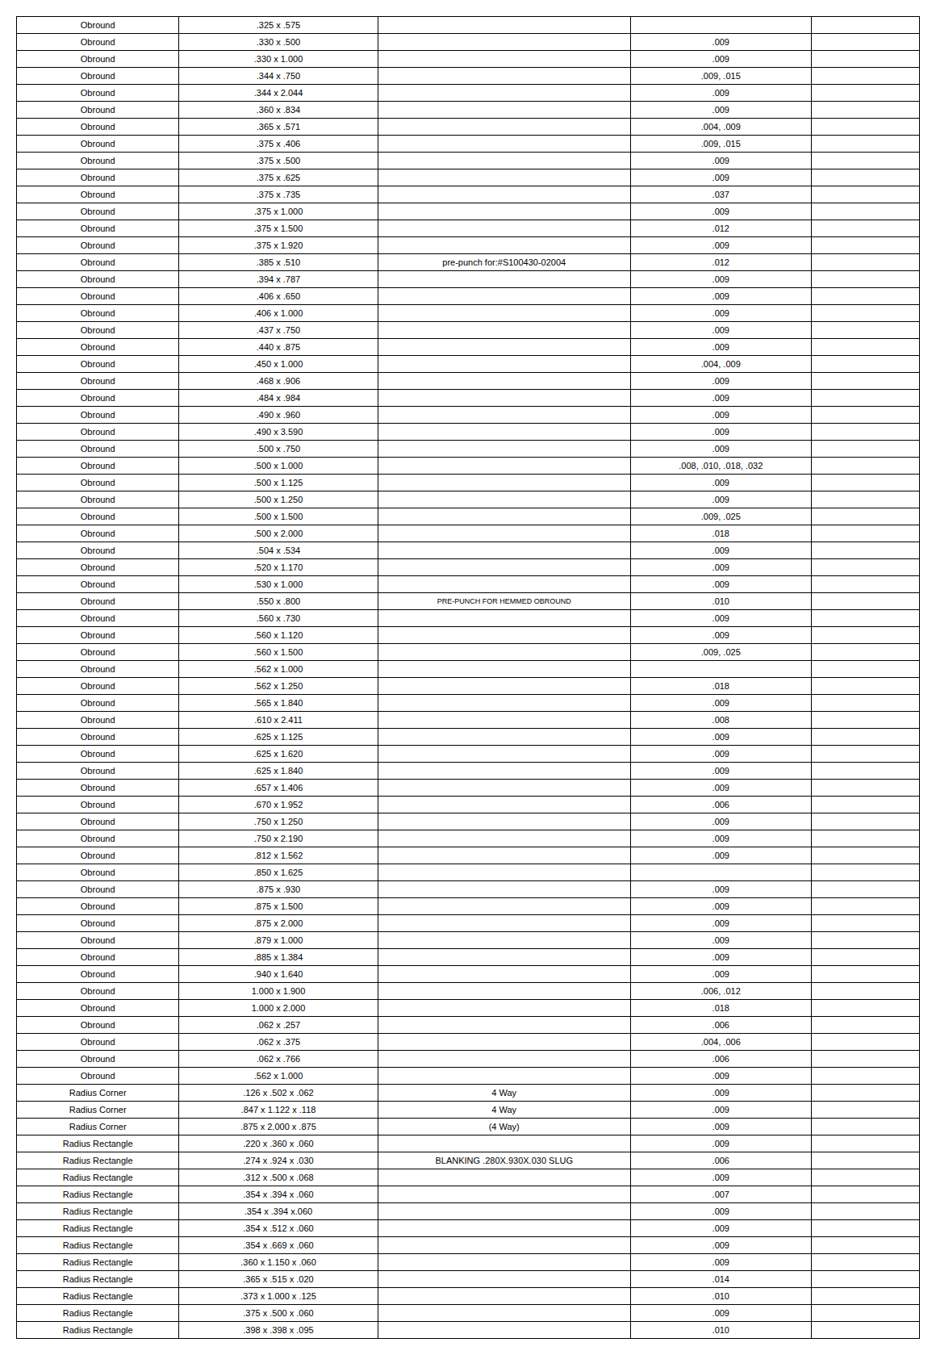| Obround | .325 x .575 | | | |
| Obround | .330 x .500 | | .009 | |
| Obround | .330 x 1.000 | | .009 | |
| Obround | .344 x .750 | | .009, .015 | |
| Obround | .344 x 2.044 | | .009 | |
| Obround | .360 x .834 | | .009 | |
| Obround | .365 x .571 | | .004, .009 | |
| Obround | .375 x .406 | | .009, .015 | |
| Obround | .375 x .500 | | .009 | |
| Obround | .375 x .625 | | .009 | |
| Obround | .375 x .735 | | .037 | |
| Obround | .375 x 1.000 | | .009 | |
| Obround | .375 x 1.500 | | .012 | |
| Obround | .375 x 1.920 | | .009 | |
| Obround | .385 x .510 | pre-punch for:#S100430-02004 | .012 | |
| Obround | .394 x .787 | | .009 | |
| Obround | .406 x .650 | | .009 | |
| Obround | .406 x 1.000 | | .009 | |
| Obround | .437 x .750 | | .009 | |
| Obround | .440 x .875 | | .009 | |
| Obround | .450 x 1.000 | | .004, .009 | |
| Obround | .468 x .906 | | .009 | |
| Obround | .484 x .984 | | .009 | |
| Obround | .490 x .960 | | .009 | |
| Obround | .490 x 3.590 | | .009 | |
| Obround | .500 x .750 | | .009 | |
| Obround | .500 x 1.000 | | .008, .010, .018, .032 | |
| Obround | .500 x 1.125 | | .009 | |
| Obround | .500 x 1.250 | | .009 | |
| Obround | .500 x 1.500 | | .009, .025 | |
| Obround | .500 x 2.000 | | .018 | |
| Obround | .504 x .534 | | .009 | |
| Obround | .520 x 1.170 | | .009 | |
| Obround | .530 x 1.000 | | .009 | |
| Obround | .550 x .800 | PRE-PUNCH FOR HEMMED OBROUND | .010 | |
| Obround | .560 x .730 | | .009 | |
| Obround | .560 x 1.120 | | .009 | |
| Obround | .560 x 1.500 | | .009, .025 | |
| Obround | .562 x 1.000 | | | |
| Obround | .562 x 1.250 | | .018 | |
| Obround | .565 x 1.840 | | .009 | |
| Obround | .610 x 2.411 | | .008 | |
| Obround | .625 x 1.125 | | .009 | |
| Obround | .625 x 1.620 | | .009 | |
| Obround | .625 x 1.840 | | .009 | |
| Obround | .657 x 1.406 | | .009 | |
| Obround | .670 x 1.952 | | .006 | |
| Obround | .750 x 1.250 | | .009 | |
| Obround | .750 x 2.190 | | .009 | |
| Obround | .812 x 1.562 | | .009 | |
| Obround | .850 x 1.625 | | | |
| Obround | .875 x .930 | | .009 | |
| Obround | .875 x 1.500 | | .009 | |
| Obround | .875 x 2.000 | | .009 | |
| Obround | .879 x 1.000 | | .009 | |
| Obround | .885 x 1.384 | | .009 | |
| Obround | .940 x 1.640 | | .009 | |
| Obround | 1.000 x 1.900 | | .006, .012 | |
| Obround | 1.000 x 2.000 | | .018 | |
| Obround | .062 x .257 | | .006 | |
| Obround | .062 x .375 | | .004, .006 | |
| Obround | .062 x .766 | | .006 | |
| Obround | .562 x 1.000 | | .009 | |
| Radius Corner | .126 x .502 x .062 | 4 Way | .009 | |
| Radius Corner | .847 x 1.122 x .118 | 4 Way | .009 | |
| Radius Corner | .875 x 2.000 x .875 | (4 Way) | .009 | |
| Radius Rectangle | .220 x .360 x .060 | | .009 | |
| Radius Rectangle | .274 x .924 x .030 | BLANKING .280X.930X.030 SLUG | .006 | |
| Radius Rectangle | .312 x .500 x .068 | | .009 | |
| Radius Rectangle | .354 x .394 x .060 | | .007 | |
| Radius Rectangle | .354 x .394 x.060 | | .009 | |
| Radius Rectangle | .354 x .512 x .060 | | .009 | |
| Radius Rectangle | .354 x .669 x .060 | | .009 | |
| Radius Rectangle | .360 x 1.150 x .060 | | .009 | |
| Radius Rectangle | .365 x .515 x .020 | | .014 | |
| Radius Rectangle | .373 x 1.000 x .125 | | .010 | |
| Radius Rectangle | .375 x .500 x .060 | | .009 | |
| Radius Rectangle | .398 x .398 x .095 | | .010 | |